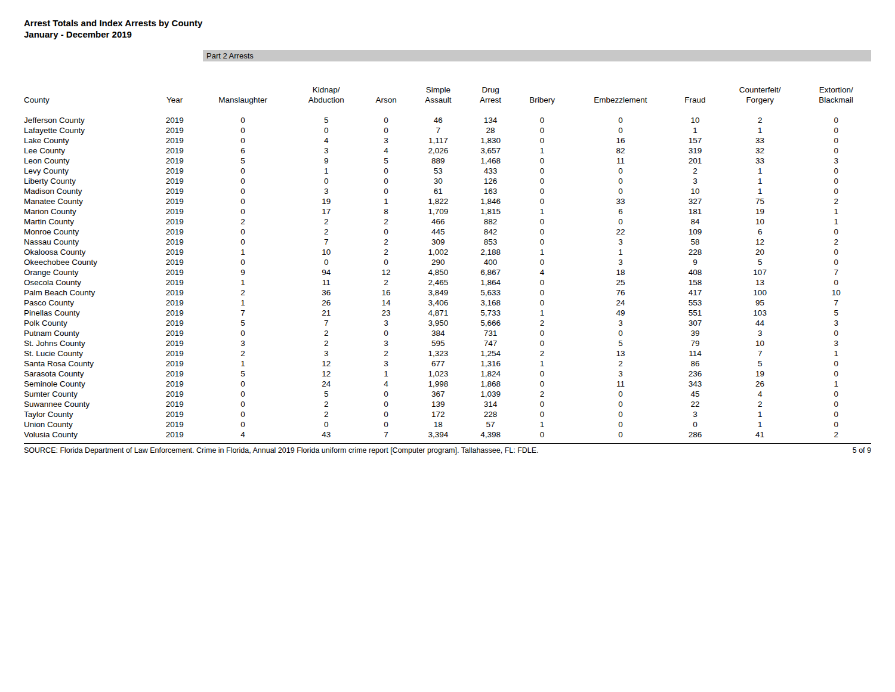Arrest Totals and Index Arrests by County
January - December 2019
Part 2 Arrests
| | | | Kidnap/ | | Simple | Drug | | | | Counterfeit/ | Extortion/ |
| --- | --- | --- | --- | --- | --- | --- | --- | --- | --- | --- | --- |
| County | Year | Manslaughter | Abduction | Arson | Assault | Arrest | Bribery | Embezzlement | Fraud | Forgery | Blackmail |
| Jefferson County | 2019 | 0 | 5 | 0 | 46 | 134 | 0 | 0 | 10 | 2 | 0 |
| Lafayette County | 2019 | 0 | 0 | 0 | 7 | 28 | 0 | 0 | 1 | 1 | 0 |
| Lake County | 2019 | 0 | 4 | 3 | 1,117 | 1,830 | 0 | 16 | 157 | 33 | 0 |
| Lee County | 2019 | 6 | 3 | 4 | 2,026 | 3,657 | 1 | 82 | 319 | 32 | 0 |
| Leon County | 2019 | 5 | 9 | 5 | 889 | 1,468 | 0 | 11 | 201 | 33 | 3 |
| Levy County | 2019 | 0 | 1 | 0 | 53 | 433 | 0 | 0 | 2 | 1 | 0 |
| Liberty County | 2019 | 0 | 0 | 0 | 30 | 126 | 0 | 0 | 3 | 1 | 0 |
| Madison County | 2019 | 0 | 3 | 0 | 61 | 163 | 0 | 0 | 10 | 1 | 0 |
| Manatee County | 2019 | 0 | 19 | 1 | 1,822 | 1,846 | 0 | 33 | 327 | 75 | 2 |
| Marion County | 2019 | 0 | 17 | 8 | 1,709 | 1,815 | 1 | 6 | 181 | 19 | 1 |
| Martin County | 2019 | 2 | 2 | 2 | 466 | 882 | 0 | 0 | 84 | 10 | 1 |
| Monroe County | 2019 | 0 | 2 | 0 | 445 | 842 | 0 | 22 | 109 | 6 | 0 |
| Nassau County | 2019 | 0 | 7 | 2 | 309 | 853 | 0 | 3 | 58 | 12 | 2 |
| Okaloosa County | 2019 | 1 | 10 | 2 | 1,002 | 2,188 | 1 | 1 | 228 | 20 | 0 |
| Okeechobee County | 2019 | 0 | 0 | 0 | 290 | 400 | 0 | 3 | 9 | 5 | 0 |
| Orange County | 2019 | 9 | 94 | 12 | 4,850 | 6,867 | 4 | 18 | 408 | 107 | 7 |
| Osecola County | 2019 | 1 | 11 | 2 | 2,465 | 1,864 | 0 | 25 | 158 | 13 | 0 |
| Palm Beach County | 2019 | 2 | 36 | 16 | 3,849 | 5,633 | 0 | 76 | 417 | 100 | 10 |
| Pasco County | 2019 | 1 | 26 | 14 | 3,406 | 3,168 | 0 | 24 | 553 | 95 | 7 |
| Pinellas County | 2019 | 7 | 21 | 23 | 4,871 | 5,733 | 1 | 49 | 551 | 103 | 5 |
| Polk County | 2019 | 5 | 7 | 3 | 3,950 | 5,666 | 2 | 3 | 307 | 44 | 3 |
| Putnam County | 2019 | 0 | 2 | 0 | 384 | 731 | 0 | 0 | 39 | 3 | 0 |
| St. Johns County | 2019 | 3 | 2 | 3 | 595 | 747 | 0 | 5 | 79 | 10 | 3 |
| St. Lucie County | 2019 | 2 | 3 | 2 | 1,323 | 1,254 | 2 | 13 | 114 | 7 | 1 |
| Santa Rosa County | 2019 | 1 | 12 | 3 | 677 | 1,316 | 1 | 2 | 86 | 5 | 0 |
| Sarasota County | 2019 | 5 | 12 | 1 | 1,023 | 1,824 | 0 | 3 | 236 | 19 | 0 |
| Seminole County | 2019 | 0 | 24 | 4 | 1,998 | 1,868 | 0 | 11 | 343 | 26 | 1 |
| Sumter County | 2019 | 0 | 5 | 0 | 367 | 1,039 | 2 | 0 | 45 | 4 | 0 |
| Suwannee County | 2019 | 0 | 2 | 0 | 139 | 314 | 0 | 0 | 22 | 2 | 0 |
| Taylor County | 2019 | 0 | 2 | 0 | 172 | 228 | 0 | 0 | 3 | 1 | 0 |
| Union County | 2019 | 0 | 0 | 0 | 18 | 57 | 1 | 0 | 0 | 1 | 0 |
| Volusia County | 2019 | 4 | 43 | 7 | 3,394 | 4,398 | 0 | 0 | 286 | 41 | 2 |
SOURCE: Florida Department of Law Enforcement. Crime in Florida, Annual 2019 Florida uniform crime report [Computer program]. Tallahassee, FL: FDLE. 5 of 9